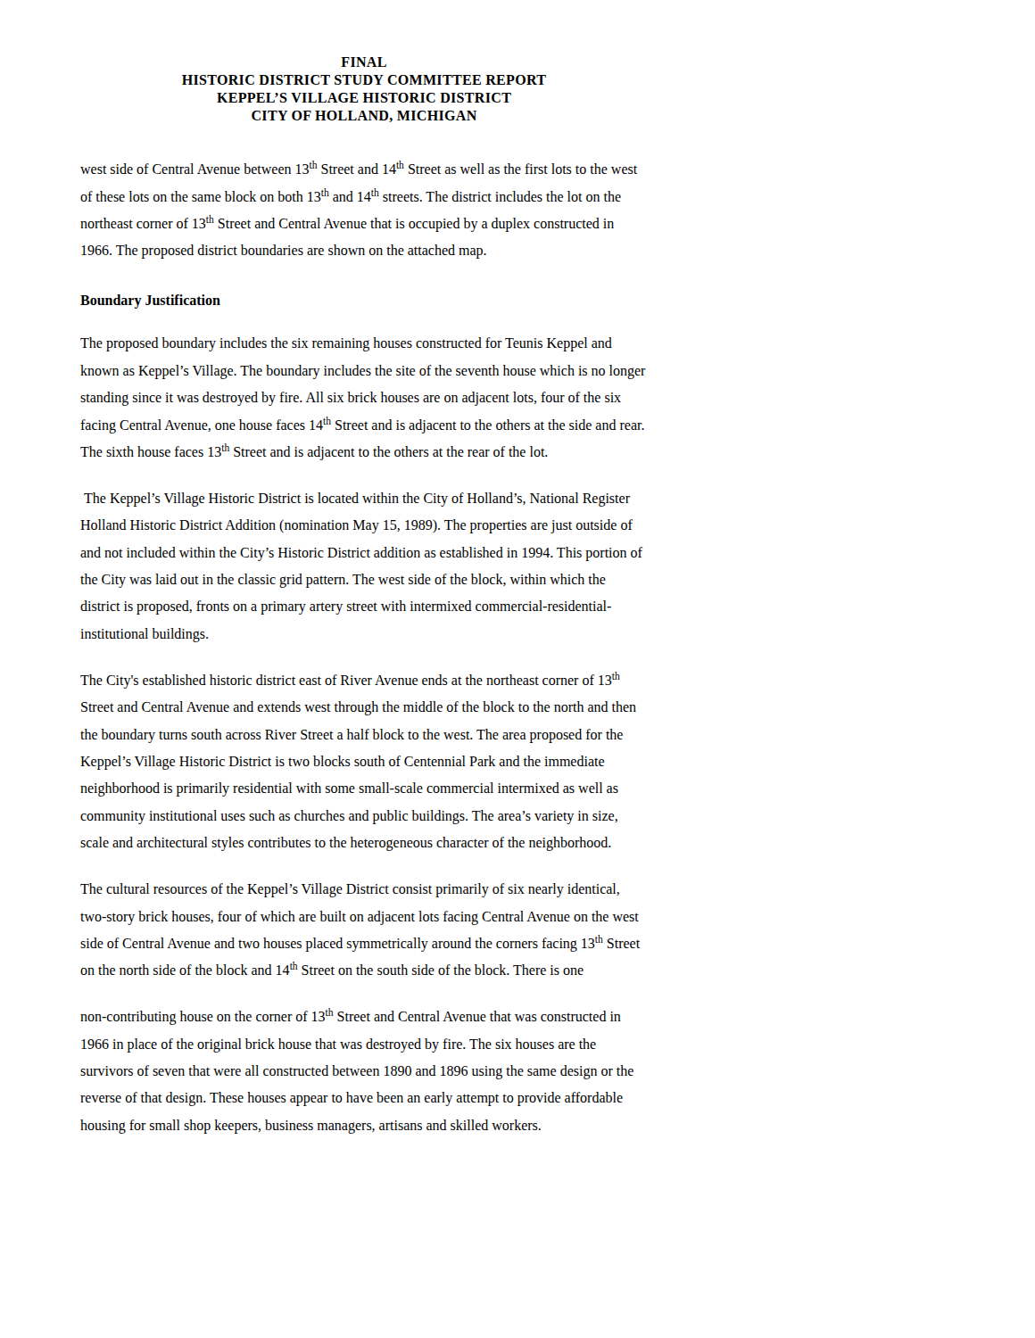FINAL
HISTORIC DISTRICT STUDY COMMITTEE REPORT
KEPPEL’S VILLAGE HISTORIC DISTRICT
CITY OF HOLLAND, MICHIGAN
west side of Central Avenue between 13th Street and 14th Street as well as the first lots to the west of these lots on the same block on both 13th and 14th streets. The district includes the lot on the northeast corner of 13th Street and Central Avenue that is occupied by a duplex constructed in 1966. The proposed district boundaries are shown on the attached map.
Boundary Justification
The proposed boundary includes the six remaining houses constructed for Teunis Keppel and known as Keppel’s Village. The boundary includes the site of the seventh house which is no longer standing since it was destroyed by fire. All six brick houses are on adjacent lots, four of the six facing Central Avenue, one house faces 14th Street and is adjacent to the others at the side and rear. The sixth house faces 13th Street and is adjacent to the others at the rear of the lot.
The Keppel’s Village Historic District is located within the City of Holland’s, National Register Holland Historic District Addition (nomination May 15, 1989). The properties are just outside of and not included within the City’s Historic District addition as established in 1994. This portion of the City was laid out in the classic grid pattern. The west side of the block, within which the district is proposed, fronts on a primary artery street with intermixed commercial-residential-institutional buildings.
The City's established historic district east of River Avenue ends at the northeast corner of 13th Street and Central Avenue and extends west through the middle of the block to the north and then the boundary turns south across River Street a half block to the west. The area proposed for the Keppel’s Village Historic District is two blocks south of Centennial Park and the immediate neighborhood is primarily residential with some small-scale commercial intermixed as well as community institutional uses such as churches and public buildings. The area’s variety in size, scale and architectural styles contributes to the heterogeneous character of the neighborhood.
The cultural resources of the Keppel’s Village District consist primarily of six nearly identical, two-story brick houses, four of which are built on adjacent lots facing Central Avenue on the west side of Central Avenue and two houses placed symmetrically around the corners facing 13th Street on the north side of the block and 14th Street on the south side of the block. There is one
non-contributing house on the corner of 13th Street and Central Avenue that was constructed in 1966 in place of the original brick house that was destroyed by fire. The six houses are the survivors of seven that were all constructed between 1890 and 1896 using the same design or the reverse of that design. These houses appear to have been an early attempt to provide affordable housing for small shop keepers, business managers, artisans and skilled workers.